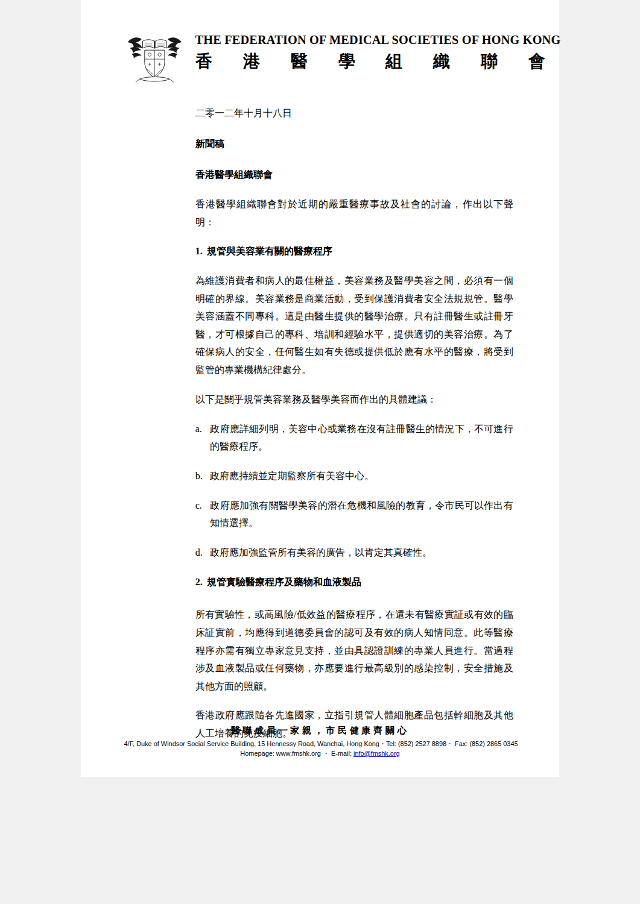THE FEDERATION OF MEDICAL SOCIETIES OF HONG KONG
香港醫學組織聯會
二零一二年十月十八日
新聞稿
香港醫學組織聯會
香港醫學組織聯會對於近期的嚴重醫療事故及社會的討論，作出以下聲明：
1. 規管與美容業有關的醫療程序
為維護消費者和病人的最佳權益，美容業務及醫學美容之間，必須有一個明確的界線。美容業務是商業活動，受到保護消費者安全法規規管。醫學美容涵蓋不同專科。這是由醫生提供的醫學治療。只有註冊醫生或註冊牙醫，才可根據自己的專科、培訓和經驗水平，提供適切的美容治療。為了確保病人的安全，任何醫生如有失德或提供低於應有水平的醫療，將受到監管的專業機構紀律處分。
以下是關乎規管美容業務及醫學美容而作出的具體建議：
a. 政府應詳細列明，美容中心或業務在沒有註冊醫生的情況下，不可進行的醫療程序。
b. 政府應持續並定期監察所有美容中心。
c. 政府應加強有關醫學美容的潛在危機和風險的教育，令市民可以作出有知情選擇。
d. 政府應加強監管所有美容的廣告，以肯定其真確性。
2. 規管實驗醫療程序及藥物和血液製品
所有實驗性，或高風險/低效益的醫療程序，在還未有醫療實証或有效的臨床証實前，均應得到道德委員會的認可及有效的病人知情同意。此等醫療程序亦需有獨立專家意見支持，並由具認證訓練的專業人員進行。當過程涉及血液製品或任何藥物，亦應要進行最高級別的感染控制，安全措施及其他方面的照顧。
香港政府應跟隨各先進國家，立指引規管人體細胞產品包括幹細胞及其他人工培養的免疫細胞。
醫聯成員一家親，市民健康齊關心
4/F, Duke of Windsor Social Service Building, 15 Hennessy Road, Wanchai, Hong Kong・Tel: (852) 2527 8898・ Fax: (852) 2865 0345
Homepage: www.fmshk.org ・ E-mail: info@fmshk.org